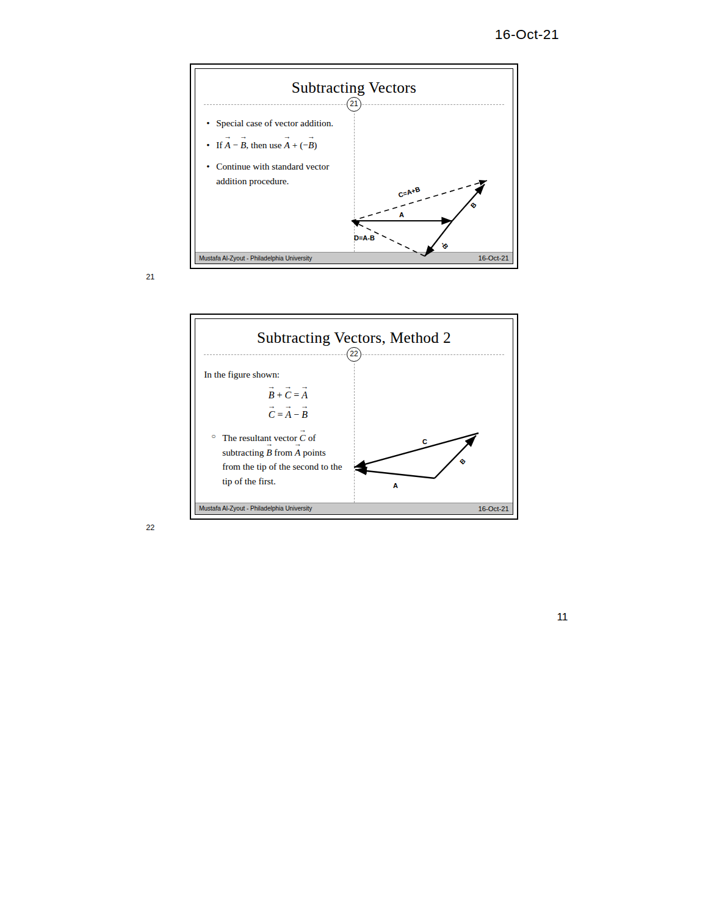16-Oct-21
Subtracting Vectors
21
Special case of vector addition.
If A − B, then use A + (−B)
Continue with standard vector addition procedure.
A B -B C=A+B D=A-B
Mustafa Al-Zyout - Philadelphia University 16-Oct-21
21
Subtracting Vectors, Method 2
22
In the figure shown:
B + C = A
C = A − B
The resultant vector C of subtracting B from A points from the tip of the second to the tip of the first.
A B C
Mustafa Al-Zyout - Philadelphia University 16-Oct-21
22
11